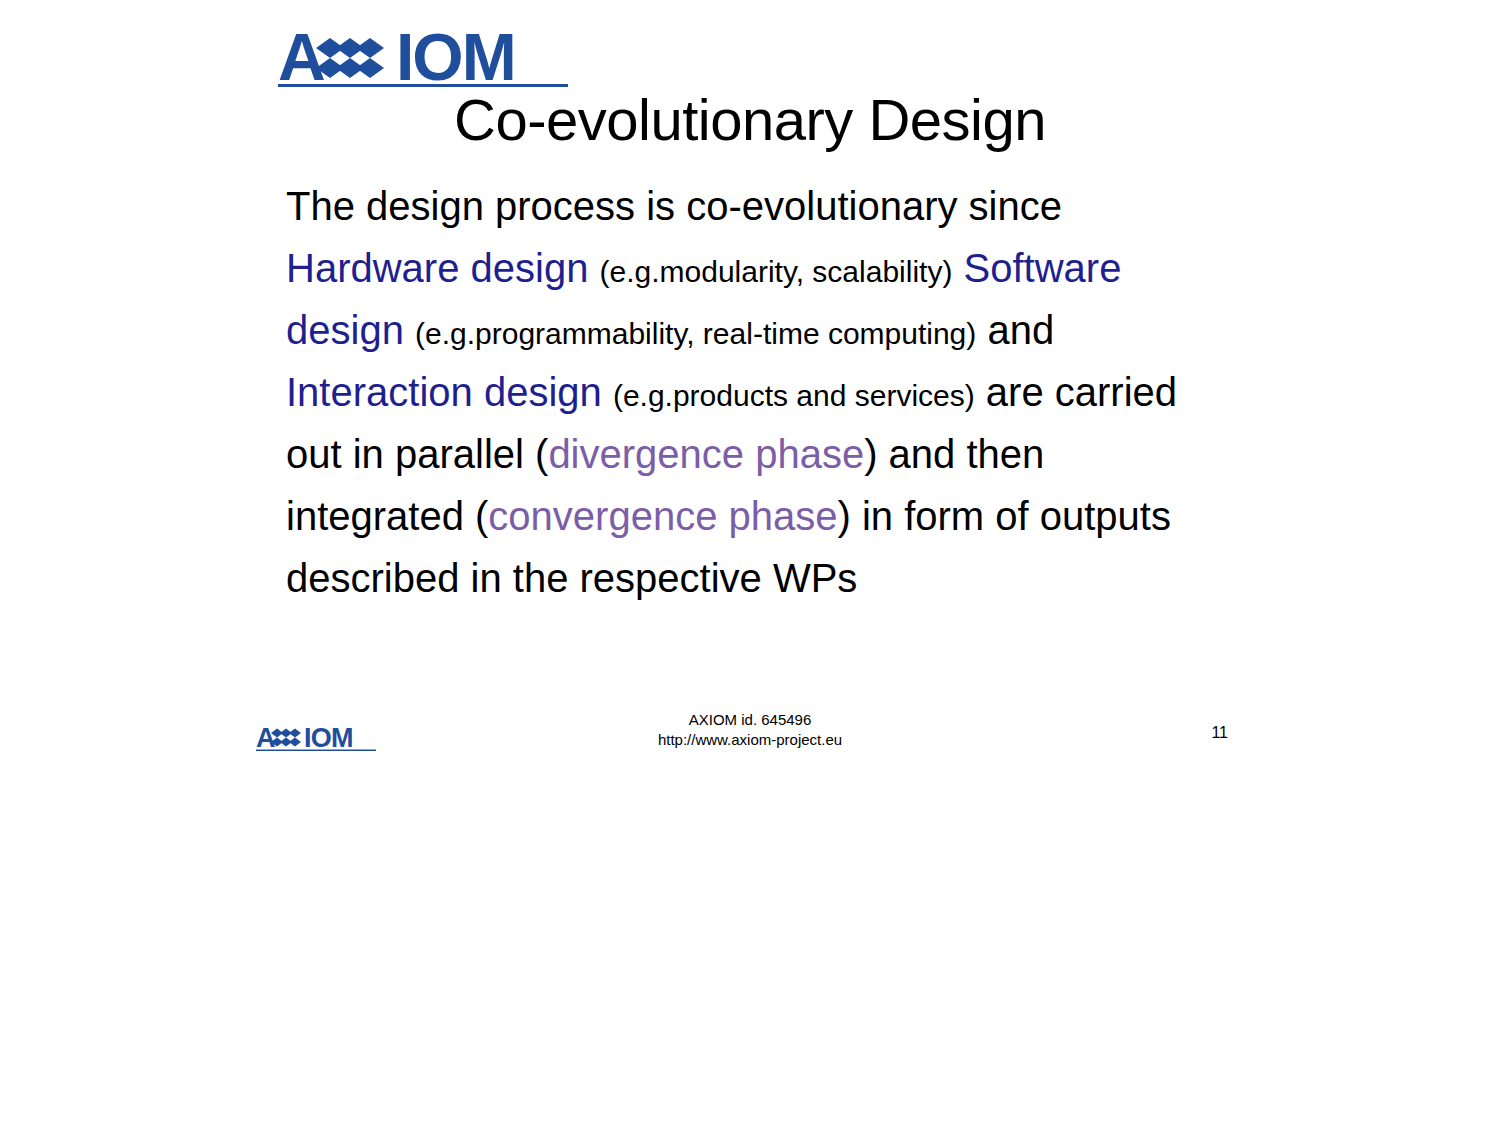A IOM
Co-evolutionary Design
The design process is co-evolutionary since Hardware design (e.g.modularity, scalability) Software design (e.g.programmability, real-time computing) and Interaction design (e.g.products and services) are carried out in parallel (divergence phase) and then integrated (convergence phase) in form of outputs described in the respective WPs
A IOM
AXIOM id. 645496
http://www.axiom-project.eu
11